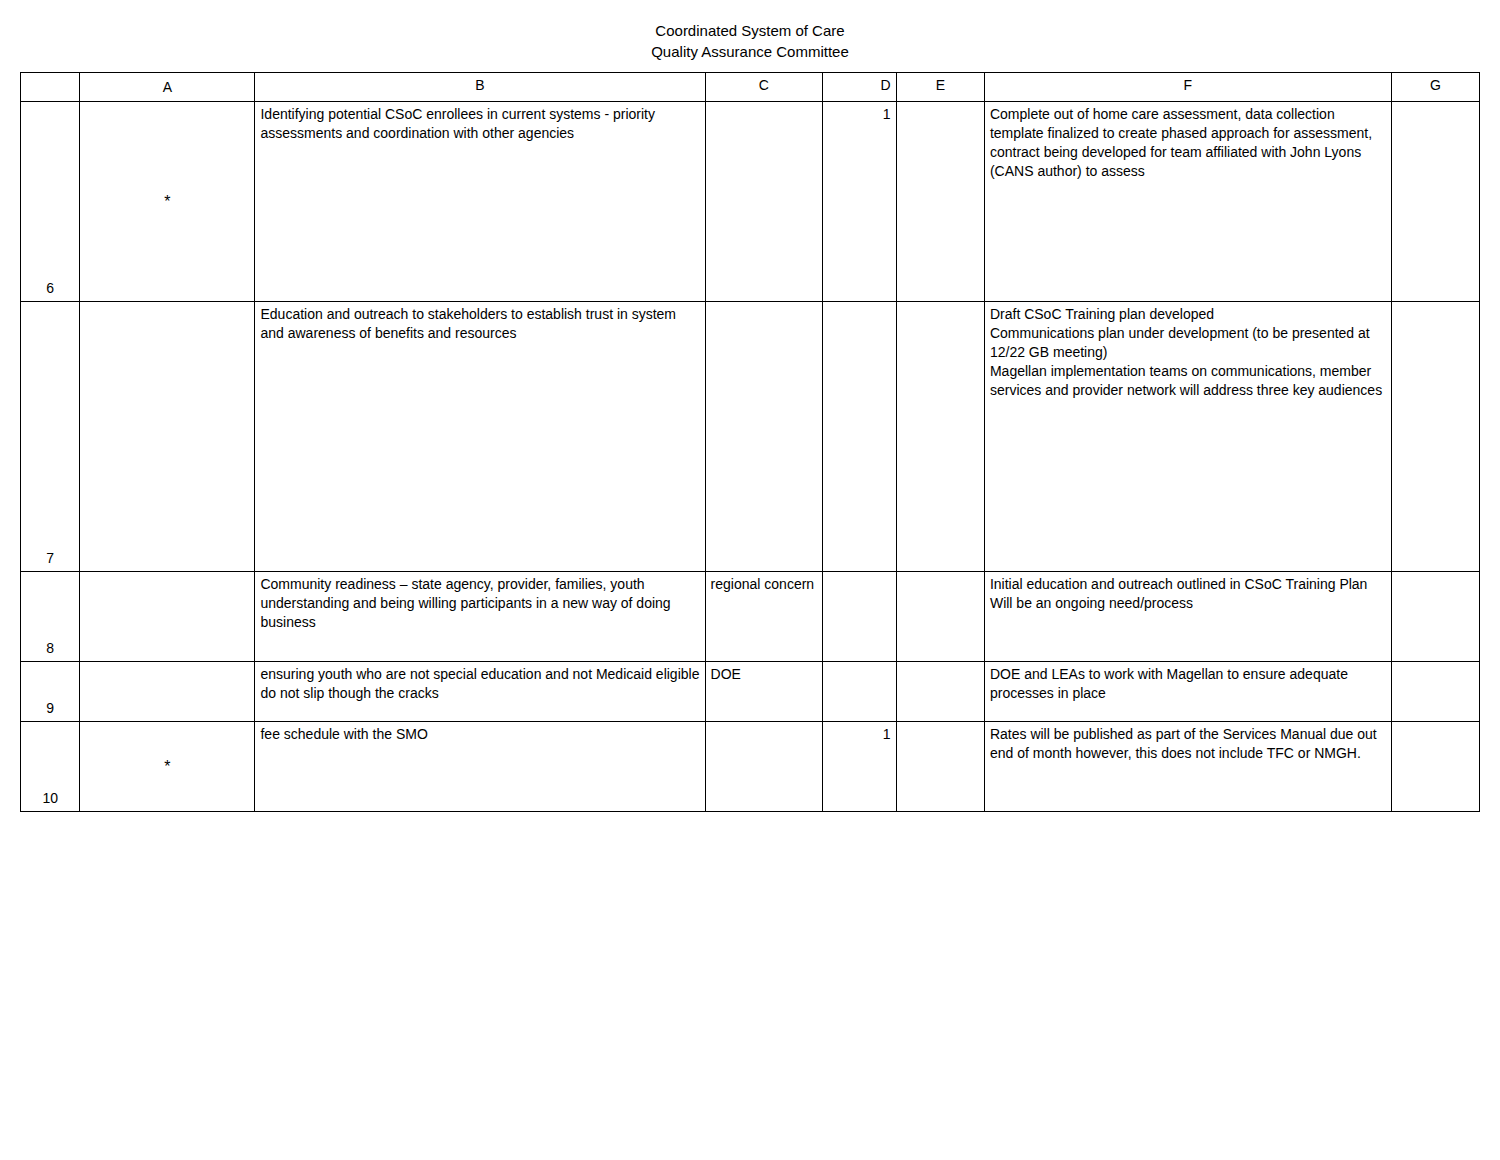Coordinated System of Care
Quality Assurance Committee
| | A | B | C | D | E | F | G |
| --- | --- | --- | --- | --- | --- | --- | --- |
| 6 | * | Identifying potential CSoC enrollees in current systems - priority assessments and coordination with other agencies | | 1 | | Complete out of home care assessment, data collection template finalized to create phased approach for assessment, contract being developed for team affiliated with John Lyons (CANS author) to assess | |
| 7 | | Education and outreach to stakeholders to establish trust in system and awareness of benefits and resources | | | | Draft CSoC Training plan developed Communications plan under development (to be presented at 12/22 GB meeting) Magellan implementation teams on communications, member services and provider network will address three key audiences | |
| 8 | | Community readiness – state agency, provider, families, youth understanding and being willing participants in a new way of doing business | regional concern | | | Initial education and outreach outlined in CSoC Training Plan Will be an ongoing need/process | |
| 9 | | ensuring youth who are not special education and not Medicaid eligible do not slip though the cracks | DOE | | | DOE and LEAs to work with Magellan to ensure adequate processes in place | |
| 10 | * | fee schedule with the SMO | | 1 | | Rates will be published as part of the Services Manual due out end of month however, this does not include TFC or NMGH. | |